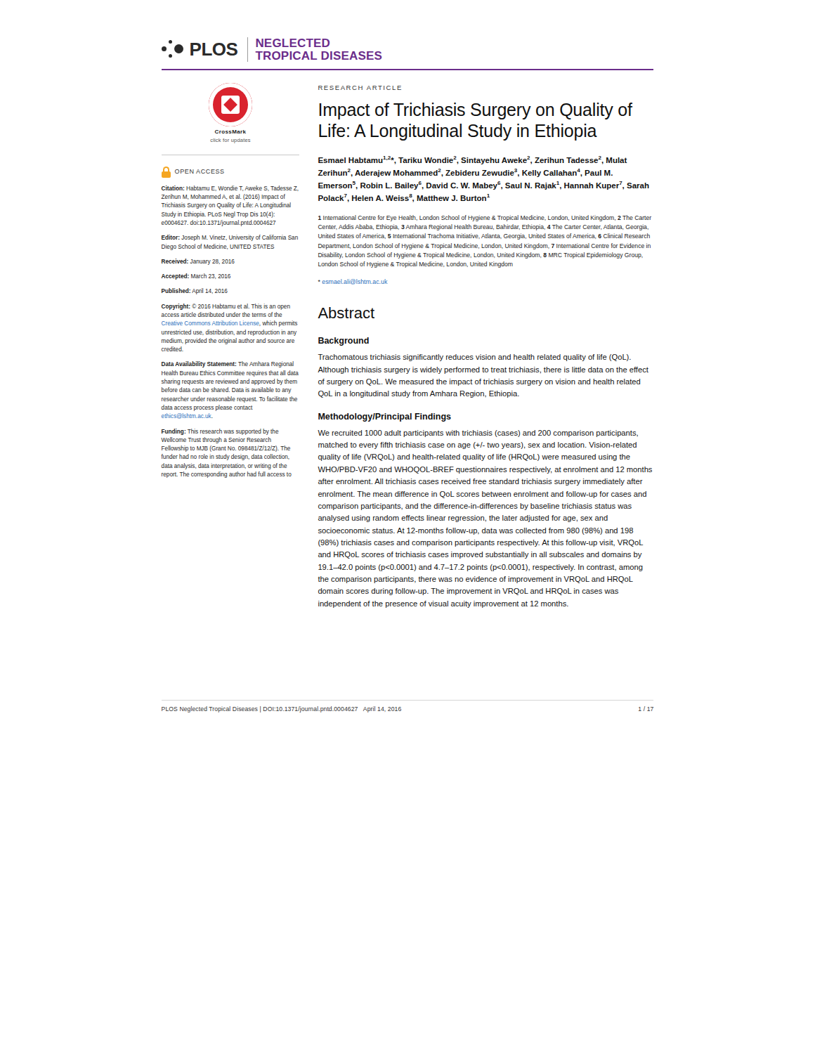PLOS
NEGLECTED
TROPICAL DISEASES
CrossMark
click for updates
OPEN ACCESS
Citation: Habtamu E, Wondie T, Aweke S, Tadesse Z, Zerihun M, Mohammed A, et al. (2016) Impact of Trichiasis Surgery on Quality of Life: A Longitudinal Study in Ethiopia. PLoS Negl Trop Dis 10(4): e0004627. doi:10.1371/journal.pntd.0004627
Editor: Joseph M. Vinetz, University of California San Diego School of Medicine, UNITED STATES
Received: January 28, 2016
Accepted: March 23, 2016
Published: April 14, 2016
Copyright: © 2016 Habtamu et al. This is an open access article distributed under the terms of the Creative Commons Attribution License, which permits unrestricted use, distribution, and reproduction in any medium, provided the original author and source are credited.
Data Availability Statement: The Amhara Regional Health Bureau Ethics Committee requires that all data sharing requests are reviewed and approved by them before data can be shared. Data is available to any researcher under reasonable request. To facilitate the data access process please contact ethics@lshtm.ac.uk.
Funding: This research was supported by the Wellcome Trust through a Senior Research Fellowship to MJB (Grant No. 098481/Z/12/Z). The funder had no role in study design, data collection, data analysis, data interpretation, or writing of the report. The corresponding author had full access to
RESEARCH ARTICLE
Impact of Trichiasis Surgery on Quality of Life: A Longitudinal Study in Ethiopia
Esmael Habtamu1,2*, Tariku Wondie2, Sintayehu Aweke2, Zerihun Tadesse2, Mulat Zerihun2, Aderajew Mohammed2, Zebideru Zewudie3, Kelly Callahan4, Paul M. Emerson5, Robin L. Bailey6, David C. W. Mabey6, Saul N. Rajak1, Hannah Kuper7, Sarah Polack7, Helen A. Weiss8, Matthew J. Burton1
1 International Centre for Eye Health, London School of Hygiene & Tropical Medicine, London, United Kingdom, 2 The Carter Center, Addis Ababa, Ethiopia, 3 Amhara Regional Health Bureau, Bahirdar, Ethiopia, 4 The Carter Center, Atlanta, Georgia, United States of America, 5 International Trachoma Initiative, Atlanta, Georgia, United States of America, 6 Clinical Research Department, London School of Hygiene & Tropical Medicine, London, United Kingdom, 7 International Centre for Evidence in Disability, London School of Hygiene & Tropical Medicine, London, United Kingdom, 8 MRC Tropical Epidemiology Group, London School of Hygiene & Tropical Medicine, London, United Kingdom
* esmael.ali@lshtm.ac.uk
Abstract
Background
Trachomatous trichiasis significantly reduces vision and health related quality of life (QoL). Although trichiasis surgery is widely performed to treat trichiasis, there is little data on the effect of surgery on QoL. We measured the impact of trichiasis surgery on vision and health related QoL in a longitudinal study from Amhara Region, Ethiopia.
Methodology/Principal Findings
We recruited 1000 adult participants with trichiasis (cases) and 200 comparison participants, matched to every fifth trichiasis case on age (+/- two years), sex and location. Vision-related quality of life (VRQoL) and health-related quality of life (HRQoL) were measured using the WHO/PBD-VF20 and WHOQOL-BREF questionnaires respectively, at enrolment and 12 months after enrolment. All trichiasis cases received free standard trichiasis surgery immediately after enrolment. The mean difference in QoL scores between enrolment and follow-up for cases and comparison participants, and the difference-in-differences by baseline trichiasis status was analysed using random effects linear regression, the later adjusted for age, sex and socioeconomic status. At 12-months follow-up, data was collected from 980 (98%) and 198 (98%) trichiasis cases and comparison participants respectively. At this follow-up visit, VRQoL and HRQoL scores of trichiasis cases improved substantially in all subscales and domains by 19.1–42.0 points (p<0.0001) and 4.7–17.2 points (p<0.0001), respectively. In contrast, among the comparison participants, there was no evidence of improvement in VRQoL and HRQoL domain scores during follow-up. The improvement in VRQoL and HRQoL in cases was independent of the presence of visual acuity improvement at 12 months.
PLOS Neglected Tropical Diseases | DOI:10.1371/journal.pntd.0004627 April 14, 2016
1 / 17